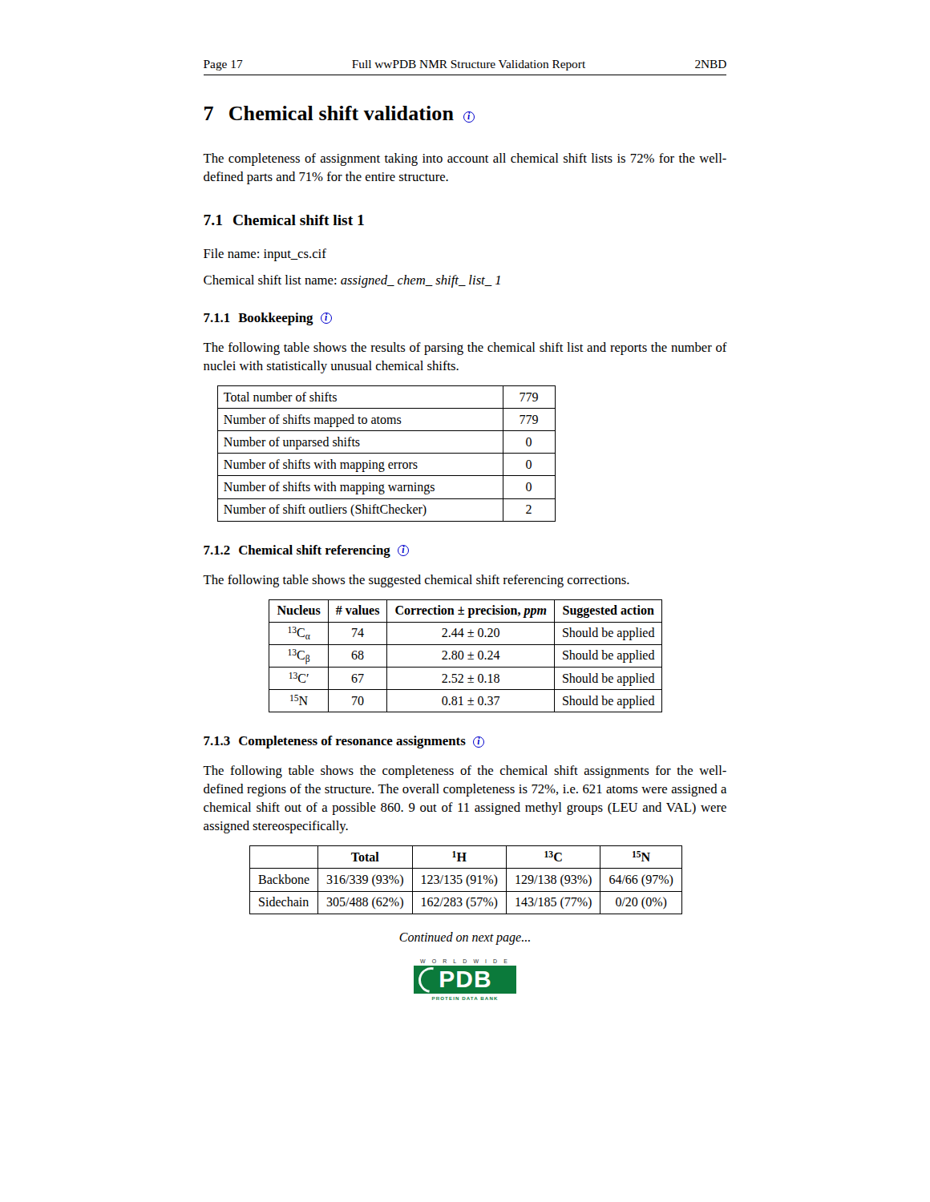Page 17
Full wwPDB NMR Structure Validation Report
2NBD
7 Chemical shift validation i
The completeness of assignment taking into account all chemical shift lists is 72% for the well-defined parts and 71% for the entire structure.
7.1 Chemical shift list 1
File name: input_cs.cif
Chemical shift list name: assigned_ chem_ shift_ list_ 1
7.1.1 Bookkeeping i
The following table shows the results of parsing the chemical shift list and reports the number of nuclei with statistically unusual chemical shifts.
| Total number of shifts | 779 |
| Number of shifts mapped to atoms | 779 |
| Number of unparsed shifts | 0 |
| Number of shifts with mapping errors | 0 |
| Number of shifts with mapping warnings | 0 |
| Number of shift outliers (ShiftChecker) | 2 |
7.1.2 Chemical shift referencing i
The following table shows the suggested chemical shift referencing corrections.
| Nucleus | # values | Correction ± precision, ppm | Suggested action |
| --- | --- | --- | --- |
| 13 C α | 74 | 2.44 ± 0.20 | Should be applied |
| 13 C β | 68 | 2.80 ± 0.24 | Should be applied |
| 13 C′ | 67 | 2.52 ± 0.18 | Should be applied |
| 15 N | 70 | 0.81 ± 0.37 | Should be applied |
7.1.3 Completeness of resonance assignments i
The following table shows the completeness of the chemical shift assignments for the well-defined regions of the structure. The overall completeness is 72%, i.e. 621 atoms were assigned a chemical shift out of a possible 860. 9 out of 11 assigned methyl groups (LEU and VAL) were assigned stereospecifically.
| | Total | 1 H | 13 C | 15 N |
| --- | --- | --- | --- | --- |
| Backbone | 316/339 (93%) | 123/135 (91%) | 129/138 (93%) | 64/66 (97%) |
| Sidechain | 305/488 (62%) | 162/283 (57%) | 143/185 (77%) | 0/20 (0%) |
Continued on next page...
W O R L D W I D E
PDB
PROTEIN DATA BANK